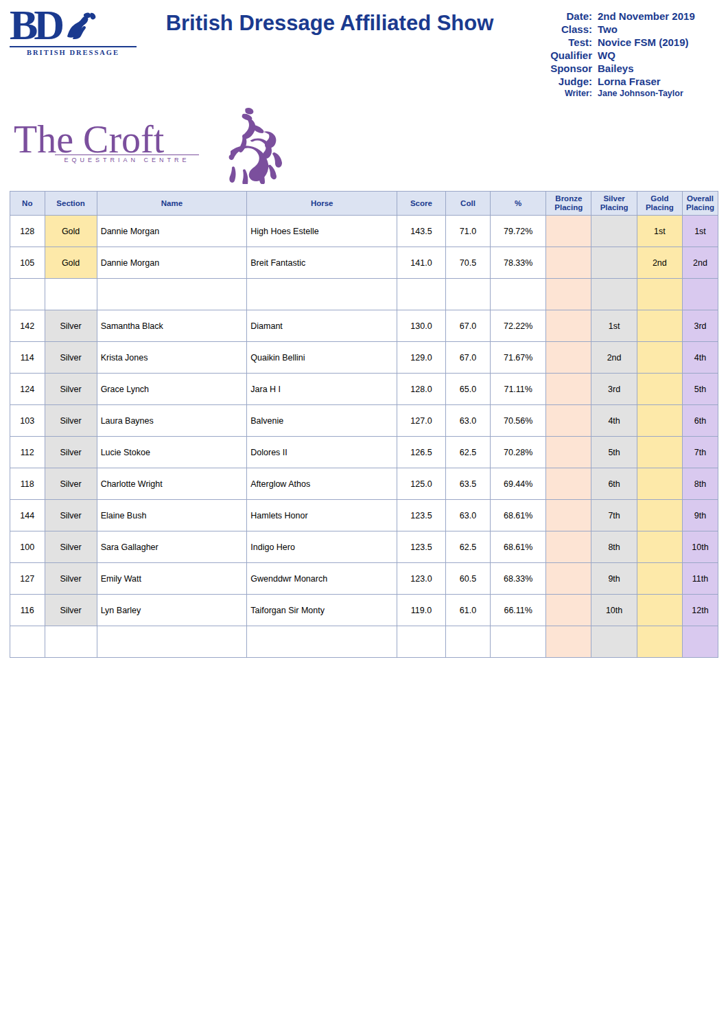BD
BRITISH DRESSAGE
British Dressage Affiliated Show
| Date: | 2nd November 2019 |
| Class: | Two |
| Test: | Novice FSM (2019) |
| Qualifier | WQ |
| Sponsor | Baileys |
| Judge: | Lorna Fraser |
| Writer: | Jane Johnson-Taylor |
The Croft
EQUESTRIAN CENTRE
| No | Section | Name | Horse | Score | Coll | % | Bronze Placing | Silver Placing | Gold Placing | Overall Placing |
| --- | --- | --- | --- | --- | --- | --- | --- | --- | --- | --- |
| 128 | Gold | Dannie Morgan | High Hoes Estelle | 143.5 | 71.0 | 79.72% | | | 1st | 1st |
| 105 | Gold | Dannie Morgan | Breit Fantastic | 141.0 | 70.5 | 78.33% | | | 2nd | 2nd |
| 142 | Silver | Samantha Black | Diamant | 130.0 | 67.0 | 72.22% | | 1st | | 3rd |
| 114 | Silver | Krista Jones | Quaikin Bellini | 129.0 | 67.0 | 71.67% | | 2nd | | 4th |
| 124 | Silver | Grace Lynch | Jara H I | 128.0 | 65.0 | 71.11% | | 3rd | | 5th |
| 103 | Silver | Laura Baynes | Balvenie | 127.0 | 63.0 | 70.56% | | 4th | | 6th |
| 112 | Silver | Lucie Stokoe | Dolores II | 126.5 | 62.5 | 70.28% | | 5th | | 7th |
| 118 | Silver | Charlotte Wright | Afterglow Athos | 125.0 | 63.5 | 69.44% | | 6th | | 8th |
| 144 | Silver | Elaine Bush | Hamlets Honor | 123.5 | 63.0 | 68.61% | | 7th | | 9th |
| 100 | Silver | Sara Gallagher | Indigo Hero | 123.5 | 62.5 | 68.61% | | 8th | | 10th |
| 127 | Silver | Emily Watt | Gwenddwr Monarch | 123.0 | 60.5 | 68.33% | | 9th | | 11th |
| 116 | Silver | Lyn Barley | Taiforgan Sir Monty | 119.0 | 61.0 | 66.11% | | 10th | | 12th |